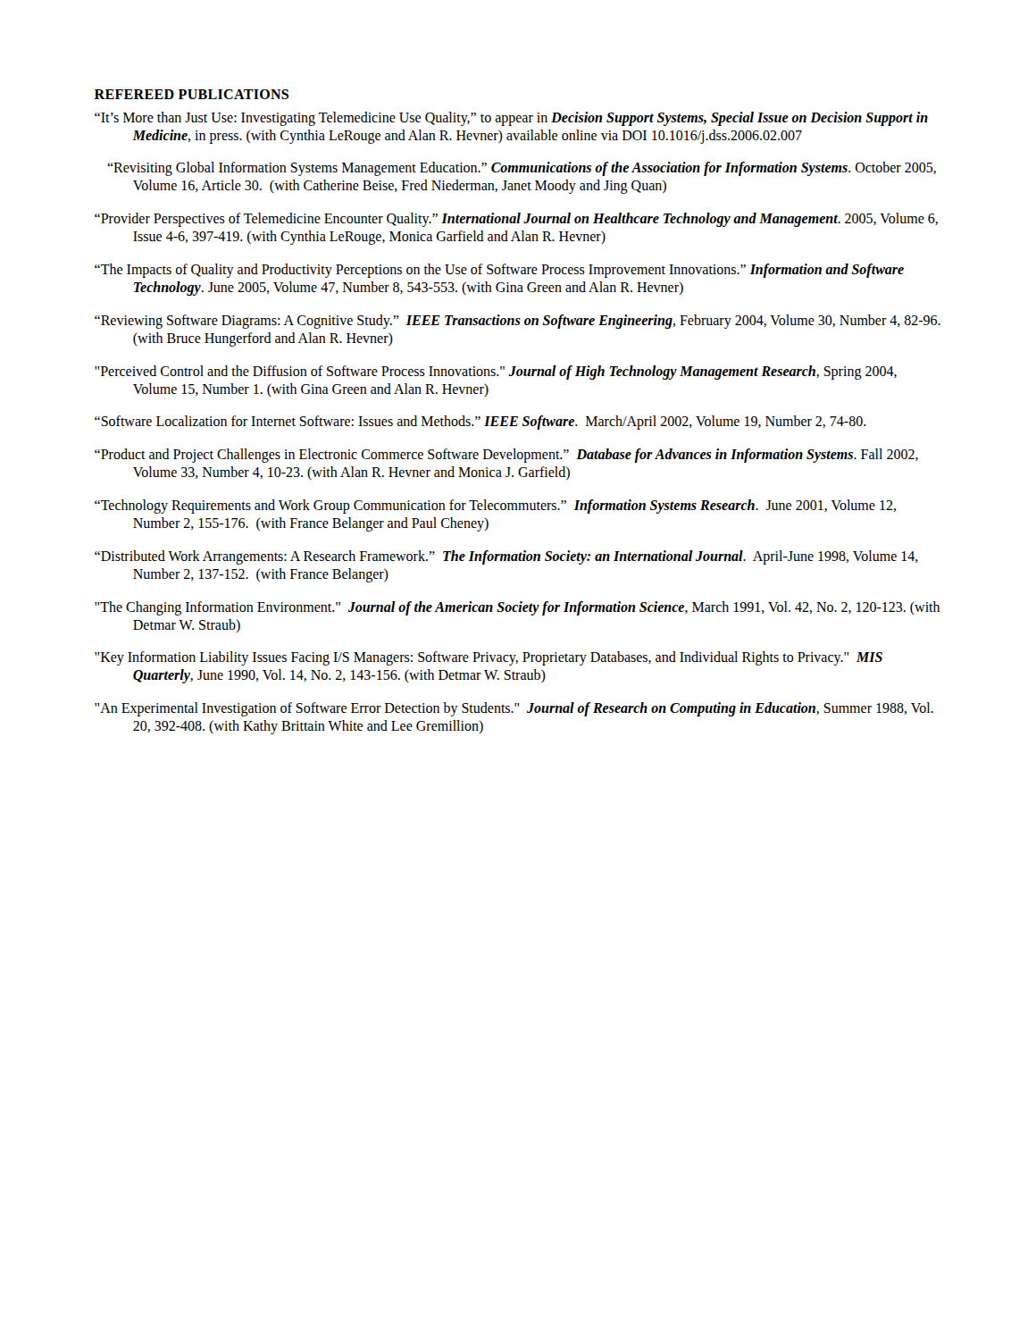REFEREED PUBLICATIONS
“It’s More than Just Use: Investigating Telemedicine Use Quality,” to appear in Decision Support Systems, Special Issue on Decision Support in Medicine, in press. (with Cynthia LeRouge and Alan R. Hevner) available online via DOI 10.1016/j.dss.2006.02.007
“Revisiting Global Information Systems Management Education.” Communications of the Association for Information Systems. October 2005, Volume 16, Article 30. (with Catherine Beise, Fred Niederman, Janet Moody and Jing Quan)
“Provider Perspectives of Telemedicine Encounter Quality.” International Journal on Healthcare Technology and Management. 2005, Volume 6, Issue 4-6, 397-419. (with Cynthia LeRouge, Monica Garfield and Alan R. Hevner)
“The Impacts of Quality and Productivity Perceptions on the Use of Software Process Improvement Innovations.” Information and Software Technology. June 2005, Volume 47, Number 8, 543-553. (with Gina Green and Alan R. Hevner)
“Reviewing Software Diagrams: A Cognitive Study.” IEEE Transactions on Software Engineering, February 2004, Volume 30, Number 4, 82-96. (with Bruce Hungerford and Alan R. Hevner)
"Perceived Control and the Diffusion of Software Process Innovations." Journal of High Technology Management Research, Spring 2004, Volume 15, Number 1. (with Gina Green and Alan R. Hevner)
“Software Localization for Internet Software: Issues and Methods.” IEEE Software. March/April 2002, Volume 19, Number 2, 74-80.
“Product and Project Challenges in Electronic Commerce Software Development.” Database for Advances in Information Systems. Fall 2002, Volume 33, Number 4, 10-23. (with Alan R. Hevner and Monica J. Garfield)
“Technology Requirements and Work Group Communication for Telecommuters.” Information Systems Research. June 2001, Volume 12, Number 2, 155-176. (with France Belanger and Paul Cheney)
“Distributed Work Arrangements: A Research Framework.” The Information Society: an International Journal. April-June 1998, Volume 14, Number 2, 137-152. (with France Belanger)
"The Changing Information Environment." Journal of the American Society for Information Science, March 1991, Vol. 42, No. 2, 120-123. (with Detmar W. Straub)
"Key Information Liability Issues Facing I/S Managers: Software Privacy, Proprietary Databases, and Individual Rights to Privacy." MIS Quarterly, June 1990, Vol. 14, No. 2, 143-156. (with Detmar W. Straub)
"An Experimental Investigation of Software Error Detection by Students." Journal of Research on Computing in Education, Summer 1988, Vol. 20, 392-408. (with Kathy Brittain White and Lee Gremillion)